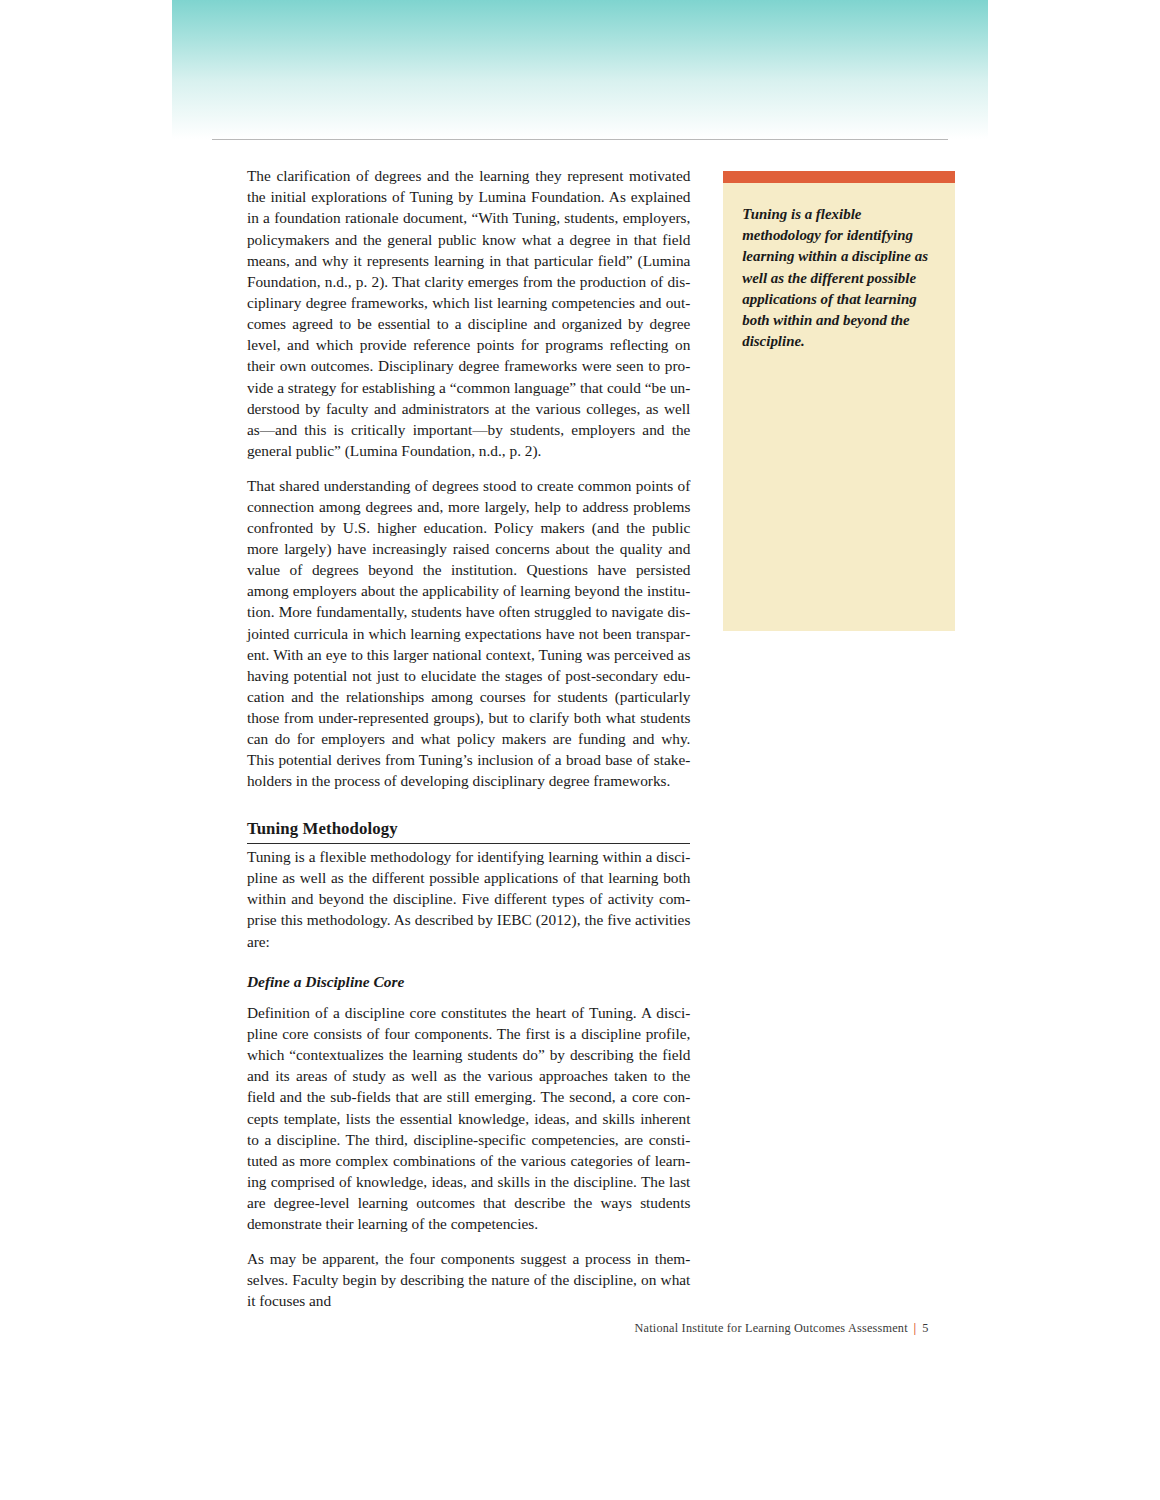The clarification of degrees and the learning they represent motivated the initial explorations of Tuning by Lumina Foundation. As explained in a foundation rationale document, “With Tuning, students, employers, policymakers and the general public know what a degree in that field means, and why it represents learning in that particular field” (Lumina Foundation, n.d., p. 2). That clarity emerges from the production of disciplinary degree frameworks, which list learning competencies and outcomes agreed to be essential to a discipline and organized by degree level, and which provide reference points for programs reflecting on their own outcomes. Disciplinary degree frameworks were seen to provide a strategy for establishing a “common language” that could “be understood by faculty and administrators at the various colleges, as well as—and this is critically important—by students, employers and the general public” (Lumina Foundation, n.d., p. 2).
That shared understanding of degrees stood to create common points of connection among degrees and, more largely, help to address problems confronted by U.S. higher education. Policy makers (and the public more largely) have increasingly raised concerns about the quality and value of degrees beyond the institution. Questions have persisted among employers about the applicability of learning beyond the institution. More fundamentally, students have often struggled to navigate disjointed curricula in which learning expectations have not been transparent. With an eye to this larger national context, Tuning was perceived as having potential not just to elucidate the stages of post-secondary education and the relationships among courses for students (particularly those from under-represented groups), but to clarify both what students can do for employers and what policy makers are funding and why. This potential derives from Tuning’s inclusion of a broad base of stakeholders in the process of developing disciplinary degree frameworks.
Tuning Methodology
Tuning is a flexible methodology for identifying learning within a discipline as well as the different possible applications of that learning both within and beyond the discipline. Five different types of activity comprise this methodology. As described by IEBC (2012), the five activities are:
Define a Discipline Core
Definition of a discipline core constitutes the heart of Tuning. A discipline core consists of four components. The first is a discipline profile, which “contextualizes the learning students do” by describing the field and its areas of study as well as the various approaches taken to the field and the sub-fields that are still emerging. The second, a core concepts template, lists the essential knowledge, ideas, and skills inherent to a discipline. The third, discipline-specific competencies, are constituted as more complex combinations of the various categories of learning comprised of knowledge, ideas, and skills in the discipline. The last are degree-level learning outcomes that describe the ways students demonstrate their learning of the competencies.
As may be apparent, the four components suggest a process in themselves. Faculty begin by describing the nature of the discipline, on what it focuses and
Tuning is a flexible methodology for identifying learning within a discipline as well as the different possible applications of that learning both within and beyond the discipline.
National Institute for Learning Outcomes Assessment|5